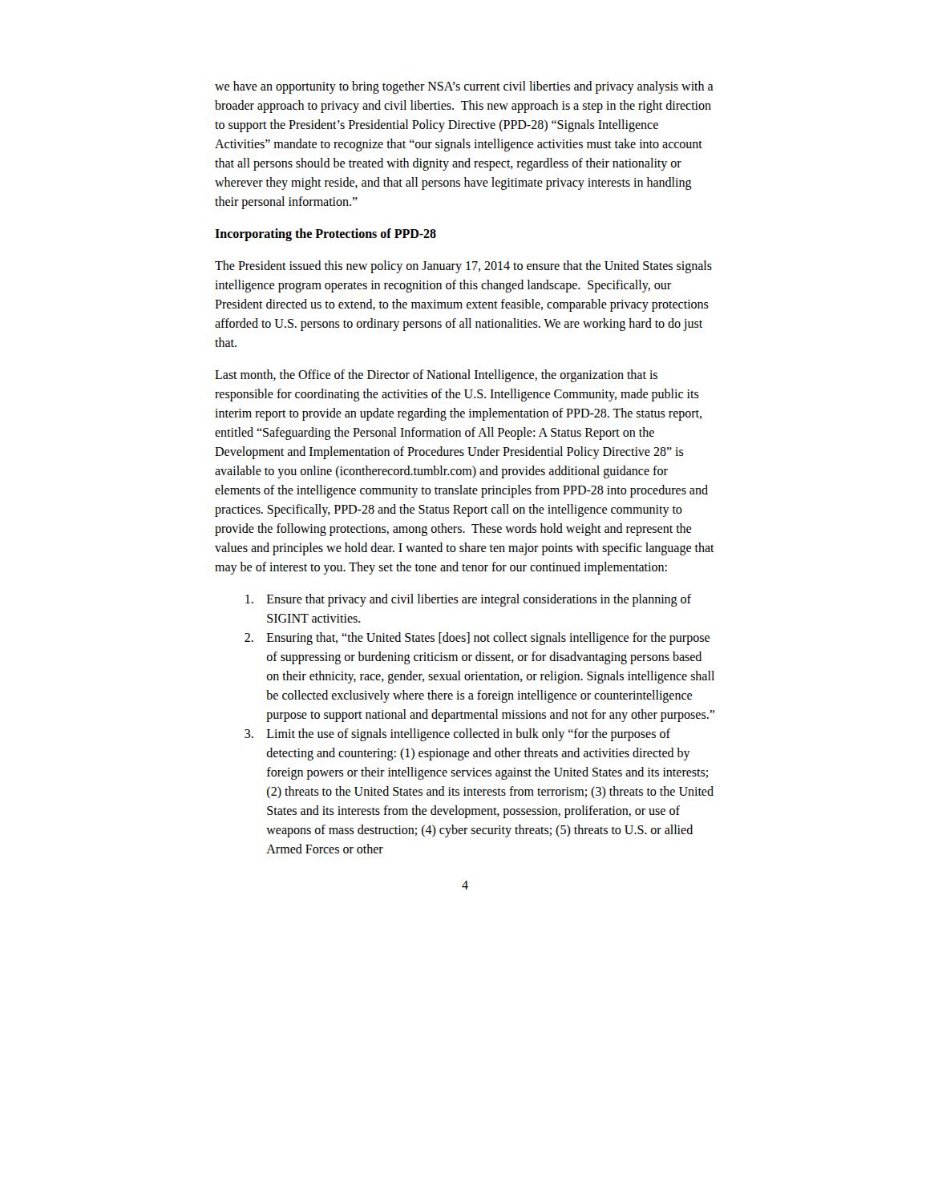we have an opportunity to bring together NSA’s current civil liberties and privacy analysis with a broader approach to privacy and civil liberties. This new approach is a step in the right direction to support the President’s Presidential Policy Directive (PPD-28) “Signals Intelligence Activities” mandate to recognize that “our signals intelligence activities must take into account that all persons should be treated with dignity and respect, regardless of their nationality or wherever they might reside, and that all persons have legitimate privacy interests in handling their personal information.”
Incorporating the Protections of PPD-28
The President issued this new policy on January 17, 2014 to ensure that the United States signals intelligence program operates in recognition of this changed landscape. Specifically, our President directed us to extend, to the maximum extent feasible, comparable privacy protections afforded to U.S. persons to ordinary persons of all nationalities. We are working hard to do just that.
Last month, the Office of the Director of National Intelligence, the organization that is responsible for coordinating the activities of the U.S. Intelligence Community, made public its interim report to provide an update regarding the implementation of PPD-28. The status report, entitled “Safeguarding the Personal Information of All People: A Status Report on the Development and Implementation of Procedures Under Presidential Policy Directive 28” is available to you online (icontherecord.tumblr.com) and provides additional guidance for elements of the intelligence community to translate principles from PPD-28 into procedures and practices. Specifically, PPD-28 and the Status Report call on the intelligence community to provide the following protections, among others. These words hold weight and represent the values and principles we hold dear. I wanted to share ten major points with specific language that may be of interest to you. They set the tone and tenor for our continued implementation:
Ensure that privacy and civil liberties are integral considerations in the planning of SIGINT activities.
Ensuring that, “the United States [does] not collect signals intelligence for the purpose of suppressing or burdening criticism or dissent, or for disadvantaging persons based on their ethnicity, race, gender, sexual orientation, or religion. Signals intelligence shall be collected exclusively where there is a foreign intelligence or counterintelligence purpose to support national and departmental missions and not for any other purposes.”
Limit the use of signals intelligence collected in bulk only “for the purposes of detecting and countering: (1) espionage and other threats and activities directed by foreign powers or their intelligence services against the United States and its interests; (2) threats to the United States and its interests from terrorism; (3) threats to the United States and its interests from the development, possession, proliferation, or use of weapons of mass destruction; (4) cyber security threats; (5) threats to U.S. or allied Armed Forces or other
4